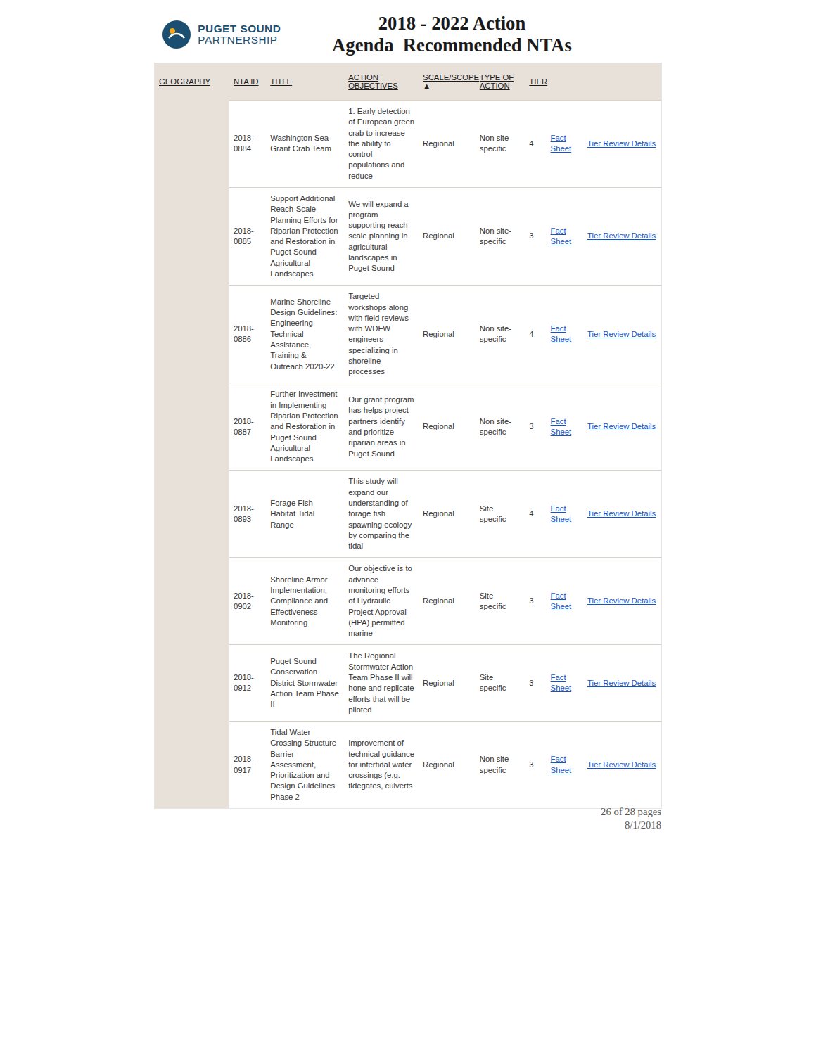PUGET SOUND
PARTNERSHIP
2018 - 2022 Action Agenda Recommended NTAs
| GEOGRAPHY | NTA ID | TITLE | ACTION OBJECTIVES | SCALE/SCOPE ▲ | TYPE OF ACTION | TIER | | |
| --- | --- | --- | --- | --- | --- | --- | --- | --- |
| | 2018-0884 | Washington Sea Grant Crab Team | 1. Early detection of European green crab to increase the ability to control populations and reduce | Regional | Non site-specific | 4 | Fact Sheet | Tier Review Details |
| 2018-0885 | Support Additional Reach-Scale Planning Efforts for Riparian Protection and Restoration in Puget Sound Agricultural Landscapes | We will expand a program supporting reach-scale planning in agricultural landscapes in Puget Sound | Regional | Non site-specific | 3 | Fact Sheet | Tier Review Details |
| 2018-0886 | Marine Shoreline Design Guidelines: Engineering Technical Assistance, Training & Outreach 2020-22 | Targeted workshops along with field reviews with WDFW engineers specializing in shoreline processes | Regional | Non site-specific | 4 | Fact Sheet | Tier Review Details |
| 2018-0887 | Further Investment in Implementing Riparian Protection and Restoration in Puget Sound Agricultural Landscapes | Our grant program has helps project partners identify and prioritize riparian areas in Puget Sound | Regional | Non site-specific | 3 | Fact Sheet | Tier Review Details |
| 2018-0893 | Forage Fish Habitat Tidal Range | This study will expand our understanding of forage fish spawning ecology by comparing the tidal | Regional | Site specific | 4 | Fact Sheet | Tier Review Details |
| 2018-0902 | Shoreline Armor Implementation, Compliance and Effectiveness Monitoring | Our objective is to advance monitoring efforts of Hydraulic Project Approval (HPA) permitted marine | Regional | Site specific | 3 | Fact Sheet | Tier Review Details |
| 2018-0912 | Puget Sound Conservation District Stormwater Action Team Phase II | The Regional Stormwater Action Team Phase II will hone and replicate efforts that will be piloted | Regional | Site specific | 3 | Fact Sheet | Tier Review Details |
| 2018-0917 | Tidal Water Crossing Structure Barrier Assessment, Prioritization and Design Guidelines Phase 2 | Improvement of technical guidance for intertidal water crossings (e.g. tidegates, culverts | Regional | Non site-specific | 3 | Fact Sheet | Tier Review Details |
26 of 28 pages
8/1/2018